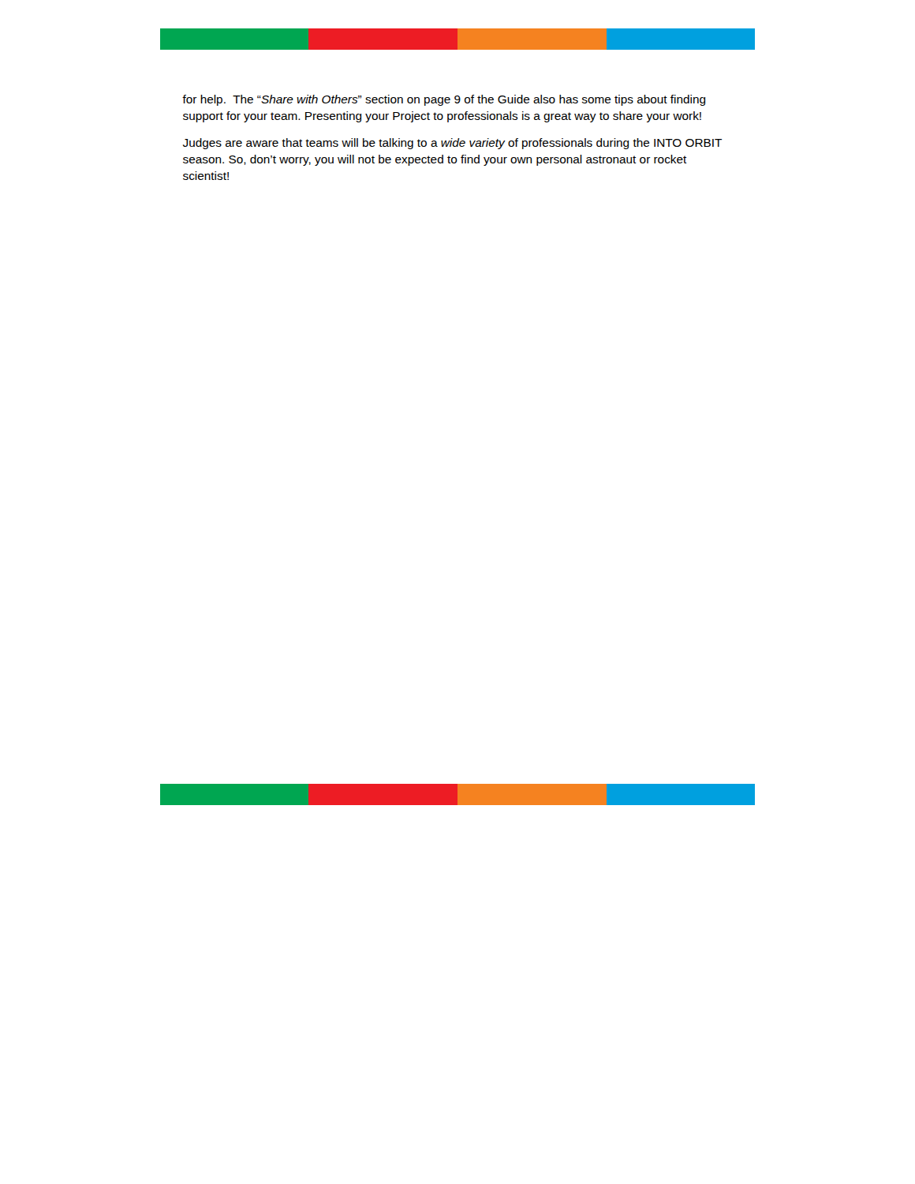for help. The “Share with Others” section on page 9 of the Guide also has some tips about finding support for your team. Presenting your Project to professionals is a great way to share your work!
Judges are aware that teams will be talking to a wide variety of professionals during the INTO ORBIT season. So, don’t worry, you will not be expected to find your own personal astronaut or rocket scientist!